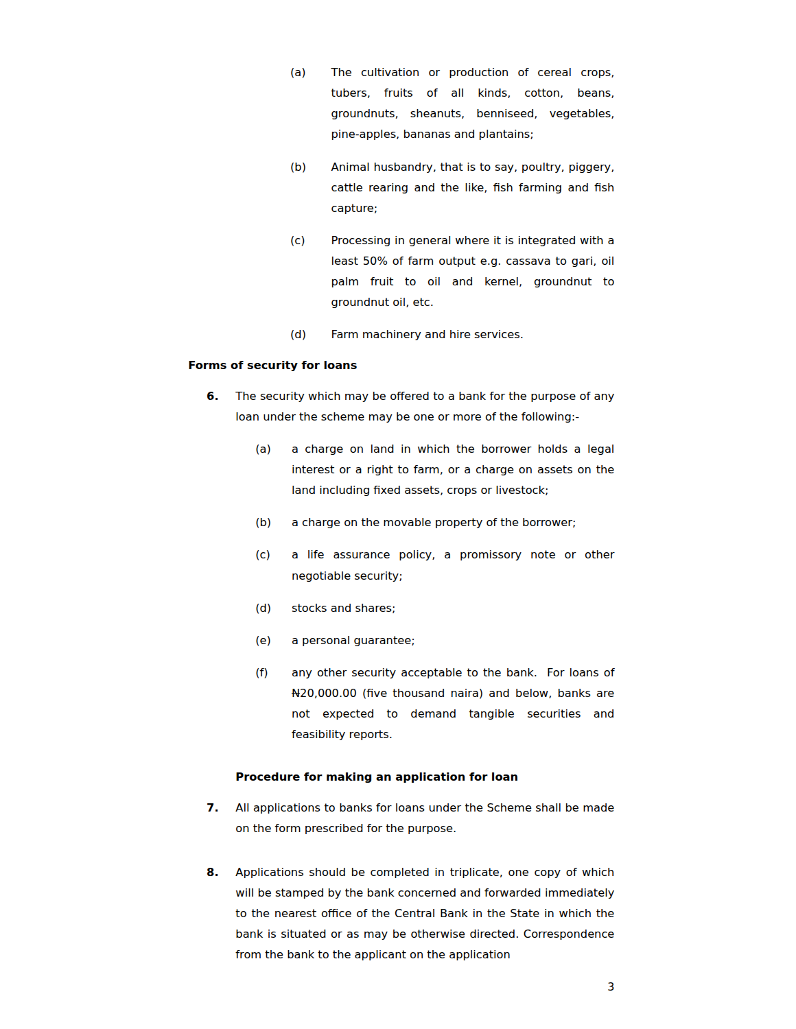(a) The cultivation or production of cereal crops, tubers, fruits of all kinds, cotton, beans, groundnuts, sheanuts, benniseed, vegetables, pine-apples, bananas and plantains;
(b) Animal husbandry, that is to say, poultry, piggery, cattle rearing and the like, fish farming and fish capture;
(c) Processing in general where it is integrated with a least 50% of farm output e.g. cassava to gari, oil palm fruit to oil and kernel, groundnut to groundnut oil, etc.
(d) Farm machinery and hire services.
Forms of security for loans
6.
The security which may be offered to a bank for the purpose of any loan under the scheme may be one or more of the following:-
(a) a charge on land in which the borrower holds a legal interest or a right to farm, or a charge on assets on the land including fixed assets, crops or livestock;
(b) a charge on the movable property of the borrower;
(c) a life assurance policy, a promissory note or other negotiable security;
(d) stocks and shares;
(e) a personal guarantee;
(f) any other security acceptable to the bank. For loans of N20,000.00 (five thousand naira) and below, banks are not expected to demand tangible securities and feasibility reports.
Procedure for making an application for loan
7.
All applications to banks for loans under the Scheme shall be made on the form prescribed for the purpose.
8.
Applications should be completed in triplicate, one copy of which will be stamped by the bank concerned and forwarded immediately to the nearest office of the Central Bank in the State in which the bank is situated or as may be otherwise directed. Correspondence from the bank to the applicant on the application
3